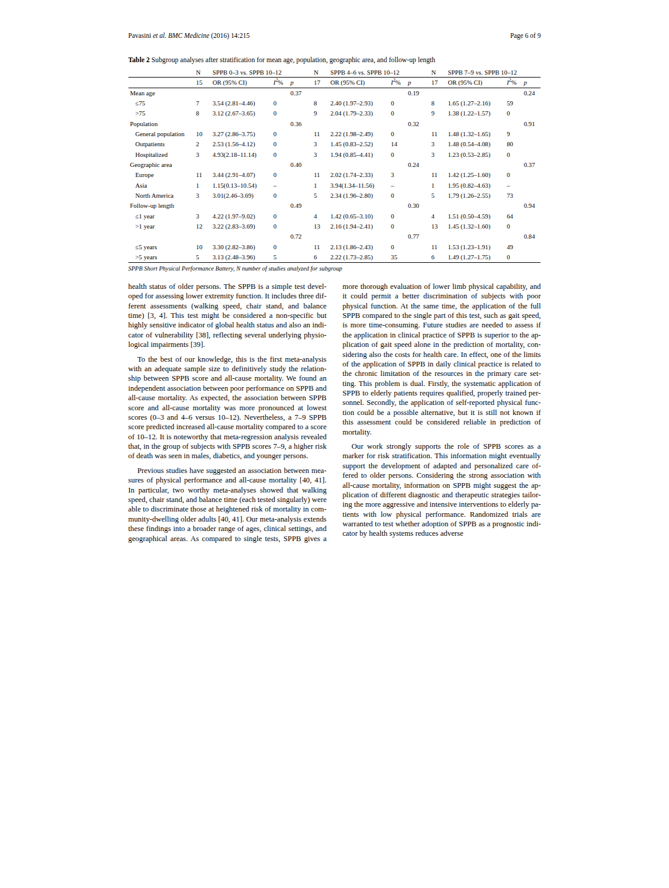Pavasini et al. BMC Medicine (2016) 14:215
Page 6 of 9
Table 2 Subgroup analyses after stratification for mean age, population, geographic area, and follow-up length
| | N | SPPB 0–3 vs. SPPB 10–12 | N | SPPB 4–6 vs. SPPB 10–12 | N | SPPB 7–9 vs. SPPB 10–12 |
| --- | --- | --- | --- | --- | --- | --- |
| | 15 | OR (95% CI) | I 2 % | p | | 17 | OR (95% CI) | I 2 % | p | | 17 | OR (95% CI) | I 2 % | p |
| Mean age | | | | 0.37 | | | | | 0.19 | | | | | 0.24 |
| ≤75 | 7 | 3.54 (2.81–4.46) | 0 | | | 8 | 2.40 (1.97–2.93) | 0 | | | 8 | 1.65 (1.27–2.16) | 59 | |
| >75 | 8 | 3.12 (2.67–3.65) | 0 | | | 9 | 2.04 (1.79–2.33) | 0 | | | 9 | 1.38 (1.22–1.57) | 0 | |
| Population | | | | 0.36 | | | | | 0.32 | | | | | 0.91 |
| General population | 10 | 3.27 (2.86–3.75) | 0 | | | 11 | 2.22 (1.98–2.49) | 0 | | | 11 | 1.48 (1.32–1.65) | 9 | |
| Outpatients | 2 | 2.53 (1.56–4.12) | 0 | | | 3 | 1.45 (0.83–2.52) | 14 | | | 3 | 1.48 (0.54–4.08) | 80 | |
| Hospitalized | 3 | 4.93(2.18–11.14) | 0 | | | 3 | 1.94 (0.85–4.41) | 0 | | | 3 | 1.23 (0.53–2.85) | 0 | |
| Geographic area | | | | 0.40 | | | | | 0.24 | | | | | 0.37 |
| Europe | 11 | 3.44 (2.91–4.07) | 0 | | | 11 | 2.02 (1.74–2.33) | 3 | | | 11 | 1.42 (1.25–1.60) | 0 | |
| Asia | 1 | 1.15(0.13–10.54) | – | | | 1 | 3.94(1.34–11.56) | – | | | 1 | 1.95 (0.82–4.63) | – | |
| North America | 3 | 3.01(2.46–3.69) | 0 | | | 5 | 2.34 (1.96–2.80) | 0 | | | 5 | 1.79 (1.26–2.55) | 73 | |
| Follow-up length | | | | 0.49 | | | | | 0.30 | | | | | 0.94 |
| ≤1 year | 3 | 4.22 (1.97–9.02) | 0 | | | 4 | 1.42 (0.65–3.10) | 0 | | | 4 | 1.51 (0.50–4.59) | 64 | |
| >1 year | 12 | 3.22 (2.83–3.69) | 0 | | | 13 | 2.16 (1.94–2.41) | 0 | | | 13 | 1.45 (1.32–1.60) | 0 | |
| | | | | 0.72 | | | | | 0.77 | | | | | 0.84 |
| ≤5 years | 10 | 3.30 (2.82–3.86) | 0 | | | 11 | 2.13 (1.86–2.43) | 0 | | | 11 | 1.53 (1.23–1.91) | 49 | |
| >5 years | 5 | 3.13 (2.48–3.96) | 5 | | | 6 | 2.22 (1.73–2.85) | 35 | | | 6 | 1.49 (1.27–1.75) | 0 | |
SPPB Short Physical Performance Battery, N number of studies analyzed for subgroup
health status of older persons. The SPPB is a simple test developed for assessing lower extremity function. It includes three different assessments (walking speed, chair stand, and balance time) [3, 4]. This test might be considered a non-specific but highly sensitive indicator of global health status and also an indicator of vulnerability [38], reflecting several underlying physiological impairments [39].
To the best of our knowledge, this is the first meta-analysis with an adequate sample size to definitively study the relationship between SPPB score and all-cause mortality. We found an independent association between poor performance on SPPB and all-cause mortality. As expected, the association between SPPB score and all-cause mortality was more pronounced at lowest scores (0–3 and 4–6 versus 10–12). Nevertheless, a 7–9 SPPB score predicted increased all-cause mortality compared to a score of 10–12. It is noteworthy that meta-regression analysis revealed that, in the group of subjects with SPPB scores 7–9, a higher risk of death was seen in males, diabetics, and younger persons.
Previous studies have suggested an association between measures of physical performance and all-cause mortality [40, 41]. In particular, two worthy meta-analyses showed that walking speed, chair stand, and balance time (each tested singularly) were able to discriminate those at heightened risk of mortality in community-dwelling older adults [40, 41]. Our meta-analysis extends these findings into a broader range of ages, clinical settings, and geographical areas. As compared to single tests, SPPB gives a more thorough evaluation of lower limb physical capability, and it could permit a better discrimination of subjects with poor physical function. At the same time, the application of the full SPPB compared to the single part of this test, such as gait speed, is more time-consuming. Future studies are needed to assess if the application in clinical practice of SPPB is superior to the application of gait speed alone in the prediction of mortality, considering also the costs for health care. In effect, one of the limits of the application of SPPB in daily clinical practice is related to the chronic limitation of the resources in the primary care setting. This problem is dual. Firstly, the systematic application of SPPB to elderly patients requires qualified, properly trained personnel. Secondly, the application of self-reported physical function could be a possible alternative, but it is still not known if this assessment could be considered reliable in prediction of mortality.
Our work strongly supports the role of SPPB scores as a marker for risk stratification. This information might eventually support the development of adapted and personalized care offered to older persons. Considering the strong association with all-cause mortality, information on SPPB might suggest the application of different diagnostic and therapeutic strategies tailoring the more aggressive and intensive interventions to elderly patients with low physical performance. Randomized trials are warranted to test whether adoption of SPPB as a prognostic indicator by health systems reduces adverse